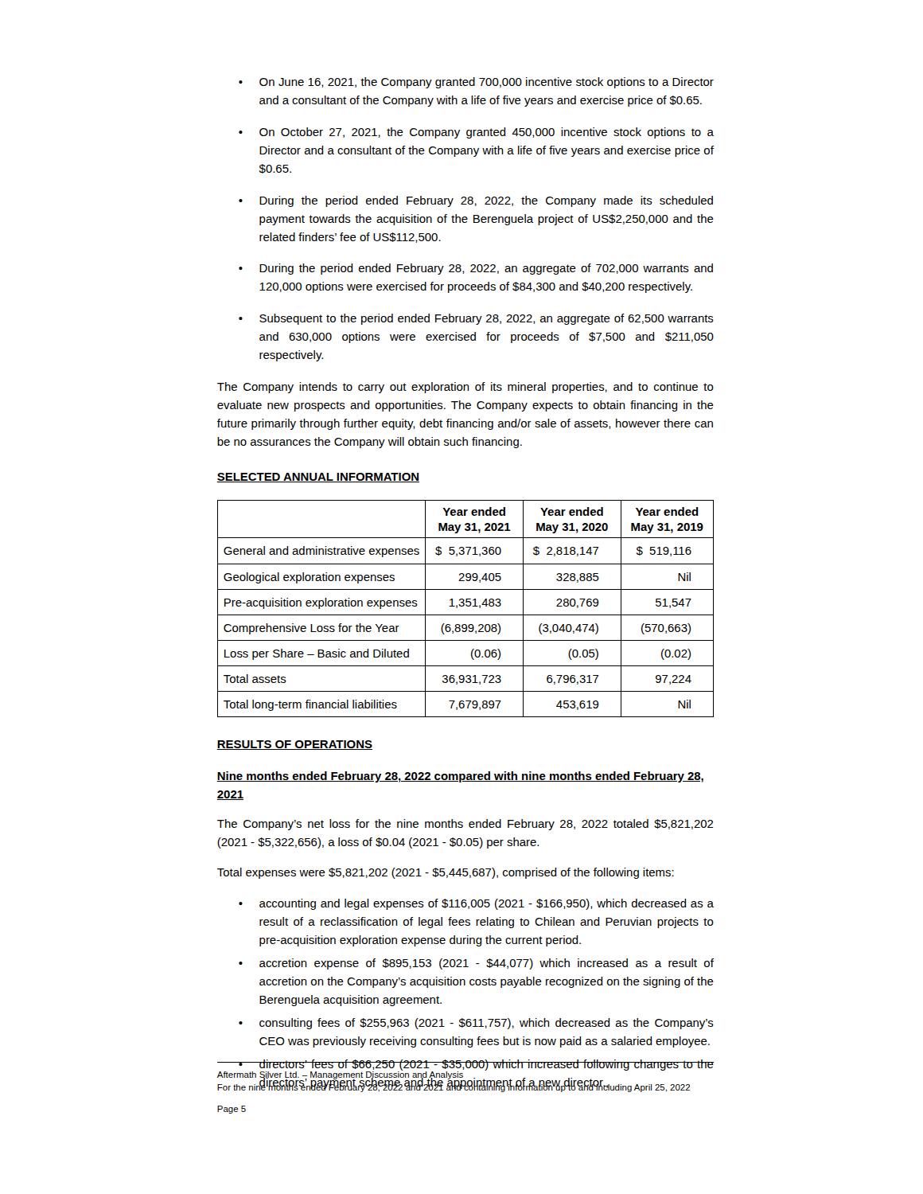On June 16, 2021, the Company granted 700,000 incentive stock options to a Director and a consultant of the Company with a life of five years and exercise price of $0.65.
On October 27, 2021, the Company granted 450,000 incentive stock options to a Director and a consultant of the Company with a life of five years and exercise price of $0.65.
During the period ended February 28, 2022, the Company made its scheduled payment towards the acquisition of the Berenguela project of US$2,250,000 and the related finders’ fee of US$112,500.
During the period ended February 28, 2022, an aggregate of 702,000 warrants and 120,000 options were exercised for proceeds of $84,300 and $40,200 respectively.
Subsequent to the period ended February 28, 2022, an aggregate of 62,500 warrants and 630,000 options were exercised for proceeds of $7,500 and $211,050 respectively.
The Company intends to carry out exploration of its mineral properties, and to continue to evaluate new prospects and opportunities. The Company expects to obtain financing in the future primarily through further equity, debt financing and/or sale of assets, however there can be no assurances the Company will obtain such financing.
SELECTED ANNUAL INFORMATION
| | Year ended May 31, 2021 | Year ended May 31, 2020 | Year ended May 31, 2019 |
| General and administrative expenses | $ 5,371,360 | $ 2,818,147 | $ 519,116 |
| Geological exploration expenses | 299,405 | 328,885 | Nil |
| Pre-acquisition exploration expenses | 1,351,483 | 280,769 | 51,547 |
| Comprehensive Loss for the Year | (6,899,208) | (3,040,474) | (570,663) |
| Loss per Share – Basic and Diluted | (0.06) | (0.05) | (0.02) |
| Total assets | 36,931,723 | 6,796,317 | 97,224 |
| Total long-term financial liabilities | 7,679,897 | 453,619 | Nil |
RESULTS OF OPERATIONS
Nine months ended February 28, 2022 compared with nine months ended February 28, 2021
The Company’s net loss for the nine months ended February 28, 2022 totaled $5,821,202 (2021 - $5,322,656), a loss of $0.04 (2021 - $0.05) per share.
Total expenses were $5,821,202 (2021 - $5,445,687), comprised of the following items:
accounting and legal expenses of $116,005 (2021 - $166,950), which decreased as a result of a reclassification of legal fees relating to Chilean and Peruvian projects to pre-acquisition exploration expense during the current period.
accretion expense of $895,153 (2021 - $44,077) which increased as a result of accretion on the Company’s acquisition costs payable recognized on the signing of the Berenguela acquisition agreement.
consulting fees of $255,963 (2021 - $611,757), which decreased as the Company’s CEO was previously receiving consulting fees but is now paid as a salaried employee.
directors’ fees of $66,250 (2021 - $35,000) which increased following changes to the directors’ payment scheme and the appointment of a new director.,
Aftermath Silver Ltd. – Management Discussion and Analysis
For the nine months ended February 28, 2022 and 2021 and containing information up to and including April 25, 2022
Page 5